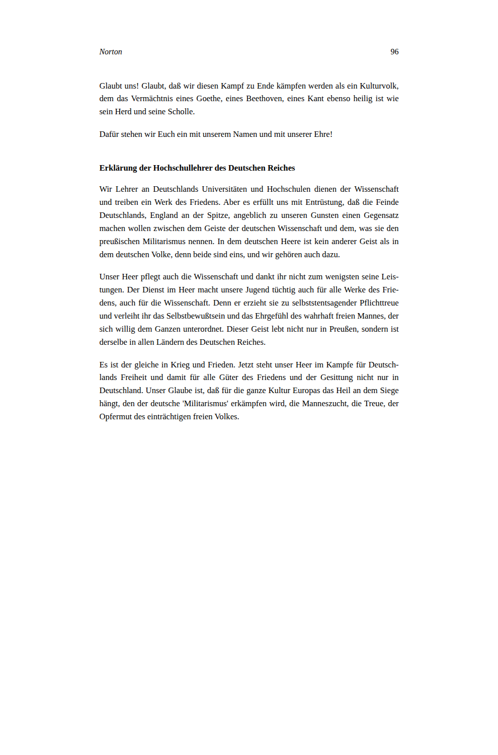Norton 96
Glaubt uns! Glaubt, daß wir diesen Kampf zu Ende kämpfen werden als ein Kulturvolk, dem das Vermächtnis eines Goethe, eines Beethoven, eines Kant ebenso heilig ist wie sein Herd und seine Scholle.
Dafür stehen wir Euch ein mit unserem Namen und mit unserer Ehre!
Erklärung der Hochschullehrer des Deutschen Reiches
Wir Lehrer an Deutschlands Universitäten und Hochschulen dienen der Wissenschaft und treiben ein Werk des Friedens. Aber es erfüllt uns mit Entrüstung, daß die Feinde Deutschlands, England an der Spitze, angeblich zu unseren Gunsten einen Gegensatz machen wollen zwischen dem Geiste der deutschen Wissenschaft und dem, was sie den preußischen Militarismus nennen. In dem deutschen Heere ist kein anderer Geist als in dem deutschen Volke, denn beide sind eins, und wir gehören auch dazu.
Unser Heer pflegt auch die Wissenschaft und dankt ihr nicht zum wenigsten seine Leistungen. Der Dienst im Heer macht unsere Jugend tüchtig auch für alle Werke des Friedens, auch für die Wissenschaft. Denn er erzieht sie zu selbststentsagender Pflichttreue und verleiht ihr das Selbstbewußtsein und das Ehrgefühl des wahrhaft freien Mannes, der sich willig dem Ganzen unterordnet. Dieser Geist lebt nicht nur in Preußen, sondern ist derselbe in allen Ländern des Deutschen Reiches.
Es ist der gleiche in Krieg und Frieden. Jetzt steht unser Heer im Kampfe für Deutschlands Freiheit und damit für alle Güter des Friedens und der Gesittung nicht nur in Deutschland. Unser Glaube ist, daß für die ganze Kultur Europas das Heil an dem Siege hängt, den der deutsche 'Militarismus' erkämpfen wird, die Manneszucht, die Treue, der Opfermut des einträchtigen freien Volkes.